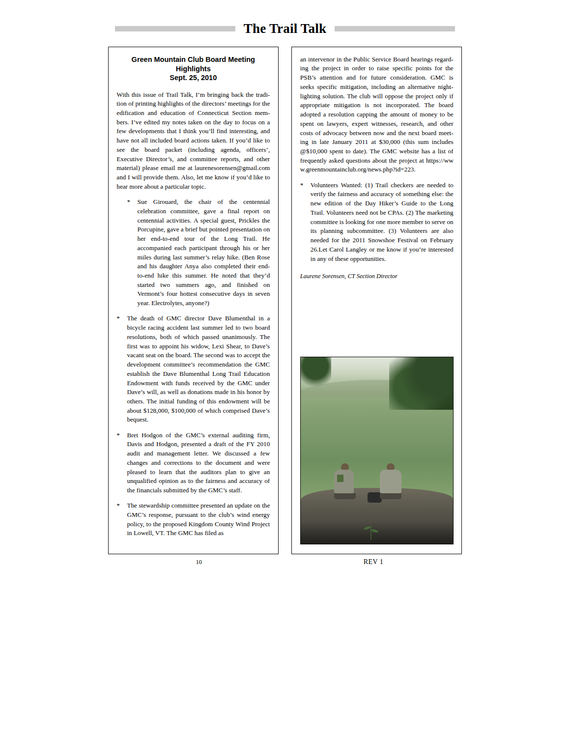The Trail Talk
Green Mountain Club Board Meeting
Highlights
Sept. 25, 2010
With this issue of Trail Talk, I’m bringing back the tradition of printing highlights of the directors’ meetings for the edification and education of Connecticut Section members. I’ve edited my notes taken on the day to focus on a few developments that I think you’ll find interesting, and have not all included board actions taken. If you’d like to see the board packet (including agenda, officers’, Executive Director’s, and committee reports, and other material) please email me at laurenesorensen@gmail.com and I will provide them. Also, let me know if you’d like to hear more about a particular topic.
*
Sue Girouard, the chair of the centennial celebration committee, gave a final report on centennial activities. A special guest, Prickles the Porcupine, gave a brief but pointed presentation on her end-to-end tour of the Long Trail. He accompanied each participant through his or her miles during last summer’s relay hike. (Ben Rose and his daughter Anya also completed their end-to-end hike this summer. He noted that they’d started two summers ago, and finished on Vermont’s four hottest consecutive days in seven year. Electrolytes, anyone?)
*
The death of GMC director Dave Blumenthal in a bicycle racing accident last summer led to two board resolutions, both of which passed unanimously. The first was to appoint his widow, Lexi Shear, to Dave’s vacant seat on the board. The second was to accept the development committee’s recommendation the GMC establish the Dave Blumenthal Long Trail Education Endowment with funds received by the GMC under Dave’s will, as well as donations made in his honor by others. The initial funding of this endowment will be about $128,000, $100,000 of which comprised Dave’s bequest.
*
Bret Hodgon of the GMC’s external auditing firm, Davis and Hodgon, presented a draft of the FY 2010 audit and management letter. We discussed a few changes and corrections to the document and were pleased to learn that the auditors plan to give an unqualified opinion as to the fairness and accuracy of the financials submitted by the GMC’s staff.
*
The stewardship committee presented an update on the GMC’s response, pursuant to the club’s wind energy policy, to the proposed Kingdom County Wind Project in Lowell, VT. The GMC has filed as
an intervenor in the Public Service Board hearings regarding the project in order to raise specific points for the PSB’s attention and for future consideration. GMC is seeks specific mitigation, including an alternative night-lighting solution. The club will oppose the project only if appropriate mitigation is not incorporated. The board adopted a resolution capping the amount of money to be spent on lawyers, expert witnesses, research, and other costs of advocacy between now and the next board meeting in late January 2011 at $30,000 (this sum includes @$10,000 spent to date). The GMC website has a list of frequently asked questions about the project at https://www.greenmountainclub.org/news.php?id=223.
*
Volunteers Wanted: (1) Trail checkers are needed to verify the fairness and accuracy of something else: the new edition of the Day Hiker’s Guide to the Long Trail. Volunteers need not be CPAs. (2) The marketing committee is looking for one more member to serve on its planning subcommittee. (3) Volunteers are also needed for the 2011 Snowshoe Festival on February 26.Let Carol Langley or me know if you’re interested in any of these opportunities.
Laurene Sorensen, CT Section Director
10
REV 1